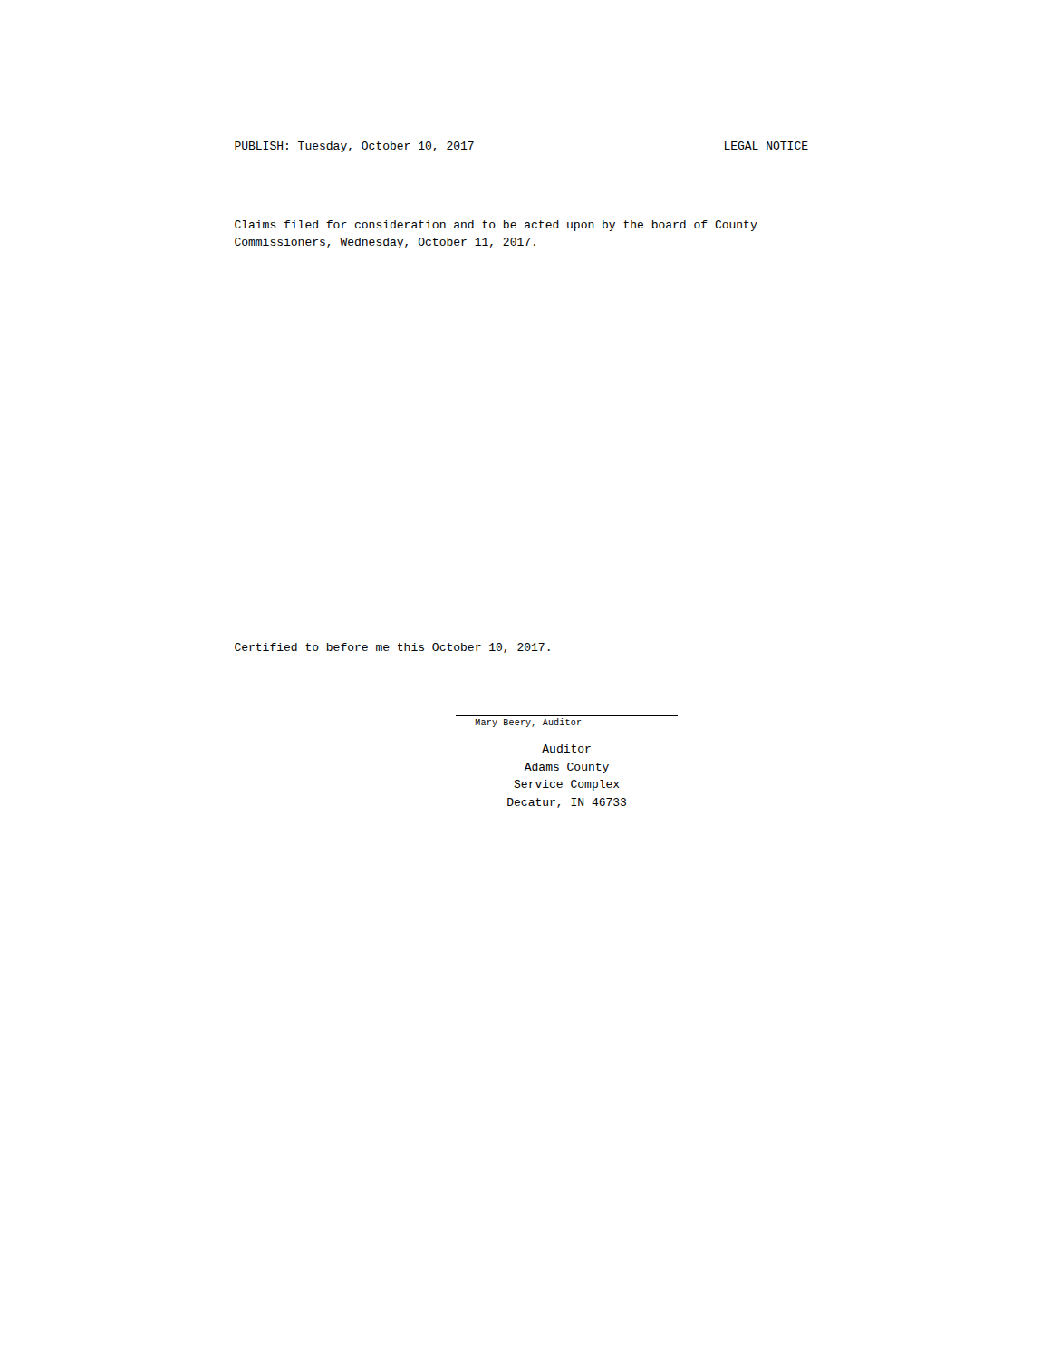PUBLISH: Tuesday, October 10, 2017
LEGAL NOTICE
Claims filed for consideration and to be acted upon by the board of County Commissioners, Wednesday, October 11, 2017.
Certified to before me this October 10, 2017.
Mary Beery, Auditor
Auditor
Adams County
Service Complex
Decatur, IN 46733